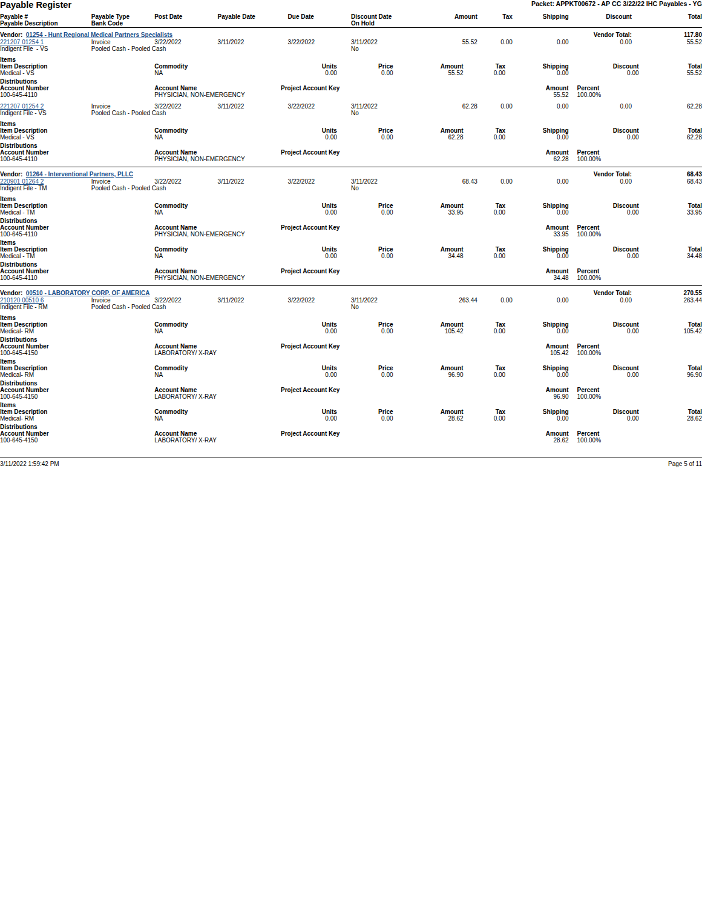| Payable Register | Packet: APPKT00672 - AP CC 3/22/22 IHC Payables - YG |
| Payable # | Payable Type | Post Date | Payable Date | Due Date | Discount Date | Amount | Tax | Shipping | Discount | Total |
| Payable Description | Bank Code | | On Hold | |
| Vendor: 01254 - Hunt Regional Medical Partners Specialists | Vendor Total: | 117.80 |
| 221207 01254 1 | Invoice | 3/22/2022 | 3/11/2022 | 3/22/2022 | 3/11/2022 | 55.52 | 0.00 | 0.00 | 0.00 | 55.52 |
| Indigent File - VS | Pooled Cash - Pooled Cash | | No | |
| Items |
| Item Description | Commodity | Units | Price | Amount | Tax | Shipping | Discount | Total |
| Medical - VS | NA | 0.00 | 0.00 | 55.52 | 0.00 | 0.00 | 0.00 | 55.52 |
| Distributions |
| Account Number | Account Name | Project Account Key | Amount | Percent |
| 100-645-4110 | PHYSICIAN, NON-EMERGENCY | | 55.52 | 100.00% |
| 221207 01254 2 | Invoice | 3/22/2022 | 3/11/2022 | 3/22/2022 | 3/11/2022 | 62.28 | 0.00 | 0.00 | 0.00 | 62.28 |
| Indigent File - VS | Pooled Cash - Pooled Cash | | No | |
| Items |
| Item Description | Commodity | Units | Price | Amount | Tax | Shipping | Discount | Total |
| Medical - VS | NA | 0.00 | 0.00 | 62.28 | 0.00 | 0.00 | 0.00 | 62.28 |
| Distributions |
| Account Number | Account Name | Project Account Key | Amount | Percent |
| 100-645-4110 | PHYSICIAN, NON-EMERGENCY | | 62.28 | 100.00% |
| Vendor: 01264 - Interventional Partners, PLLC | Vendor Total: | 68.43 |
| 220901 01264 2 | Invoice | 3/22/2022 | 3/11/2022 | 3/22/2022 | 3/11/2022 | 68.43 | 0.00 | 0.00 | 0.00 | 68.43 |
| Indigent File - TM | Pooled Cash - Pooled Cash | | No | |
| Items |
| Item Description | Commodity | Units | Price | Amount | Tax | Shipping | Discount | Total |
| Medical - TM | NA | 0.00 | 0.00 | 33.95 | 0.00 | 0.00 | 0.00 | 33.95 |
| Distributions |
| Account Number | Account Name | Project Account Key | Amount | Percent |
| 100-645-4110 | PHYSICIAN, NON-EMERGENCY | | 33.95 | 100.00% |
| Items |
| Item Description | Commodity | Units | Price | Amount | Tax | Shipping | Discount | Total |
| Medical - TM | NA | 0.00 | 0.00 | 34.48 | 0.00 | 0.00 | 0.00 | 34.48 |
| Distributions |
| Account Number | Account Name | Project Account Key | Amount | Percent |
| 100-645-4110 | PHYSICIAN, NON-EMERGENCY | | 34.48 | 100.00% |
| Vendor: 00510 - LABORATORY CORP. OF AMERICA | Vendor Total: | 270.55 |
| 210120 00510 6 | Invoice | 3/22/2022 | 3/11/2022 | 3/22/2022 | 3/11/2022 | 263.44 | 0.00 | 0.00 | 0.00 | 263.44 |
| Indigent File - RM | Pooled Cash - Pooled Cash | | No | |
| Items |
| Item Description | Commodity | Units | Price | Amount | Tax | Shipping | Discount | Total |
| Medical- RM | NA | 0.00 | 0.00 | 105.42 | 0.00 | 0.00 | 0.00 | 105.42 |
| Distributions |
| Account Number | Account Name | Project Account Key | Amount | Percent |
| 100-645-4150 | LABORATORY/ X-RAY | | 105.42 | 100.00% |
| Items |
| Item Description | Commodity | Units | Price | Amount | Tax | Shipping | Discount | Total |
| Medical- RM | NA | 0.00 | 0.00 | 96.90 | 0.00 | 0.00 | 0.00 | 96.90 |
| Distributions |
| Account Number | Account Name | Project Account Key | Amount | Percent |
| 100-645-4150 | LABORATORY/ X-RAY | | 96.90 | 100.00% |
| Items |
| Item Description | Commodity | Units | Price | Amount | Tax | Shipping | Discount | Total |
| Medical- RM | NA | 0.00 | 0.00 | 28.62 | 0.00 | 0.00 | 0.00 | 28.62 |
| Distributions |
| Account Number | Account Name | Project Account Key | Amount | Percent |
| 100-645-4150 | LABORATORY/ X-RAY | | 28.62 | 100.00% |
| 3/11/2022 1:59:42 PM | Page 5 of 11 |